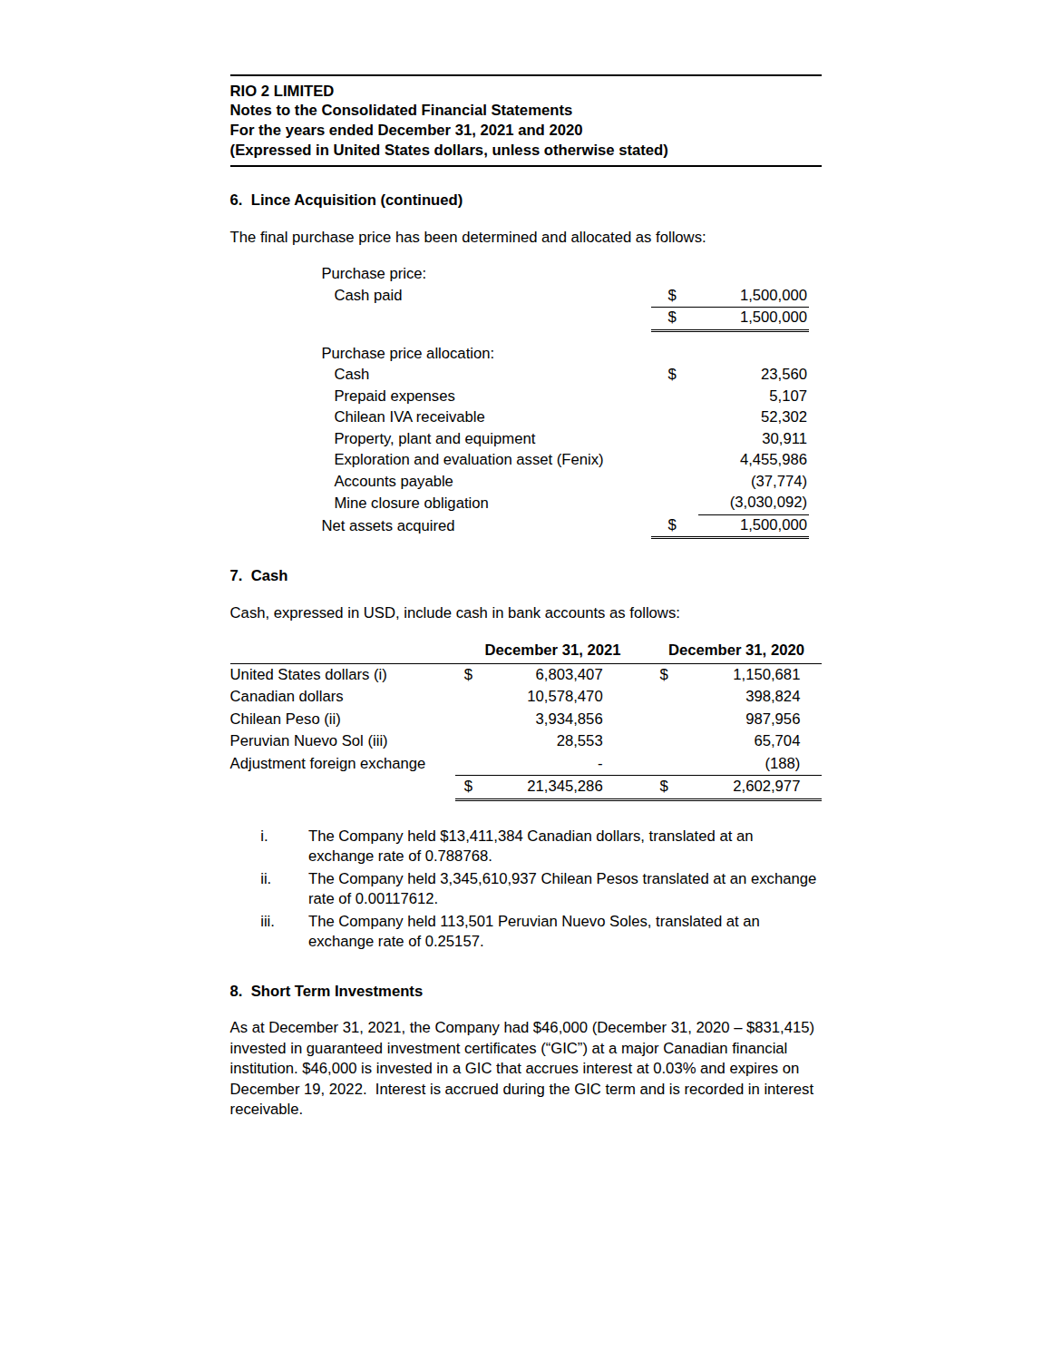RIO 2 LIMITED
Notes to the Consolidated Financial Statements
For the years ended December 31, 2021 and 2020
(Expressed in United States dollars, unless otherwise stated)
6. Lince Acquisition (continued)
The final purchase price has been determined and allocated as follows:
| Purchase price: | | |
| Cash paid | $ | 1,500,000 |
| | $ | 1,500,000 |
| Purchase price allocation: | | |
| Cash | $ | 23,560 |
| Prepaid expenses | | 5,107 |
| Chilean IVA receivable | | 52,302 |
| Property, plant and equipment | | 30,911 |
| Exploration and evaluation asset (Fenix) | | 4,455,986 |
| Accounts payable | | (37,774) |
| Mine closure obligation | | (3,030,092) |
| Net assets acquired | $ | 1,500,000 |
7. Cash
Cash, expressed in USD, include cash in bank accounts as follows:
| | December 31, 2021 | December 31, 2020 |
| --- | --- | --- |
| United States dollars (i) | $ | 6,803,407 | $ | 1,150,681 |
| Canadian dollars | | 10,578,470 | | 398,824 |
| Chilean Peso (ii) | | 3,934,856 | | 987,956 |
| Peruvian Nuevo Sol (iii) | | 28,553 | | 65,704 |
| Adjustment foreign exchange | | - | | (188) |
| | $ | 21,345,286 | $ | 2,602,977 |
| i. | The Company held $13,411,384 Canadian dollars, translated at an exchange rate of 0.788768. |
| ii. | The Company held 3,345,610,937 Chilean Pesos translated at an exchange rate of 0.00117612. |
| iii. | The Company held 113,501 Peruvian Nuevo Soles, translated at an exchange rate of 0.25157. |
8. Short Term Investments
As at December 31, 2021, the Company had $46,000 (December 31, 2020 – $831,415) invested in guaranteed investment certificates (“GIC”) at a major Canadian financial institution. $46,000 is invested in a GIC that accrues interest at 0.03% and expires on December 19, 2022. Interest is accrued during the GIC term and is recorded in interest receivable.